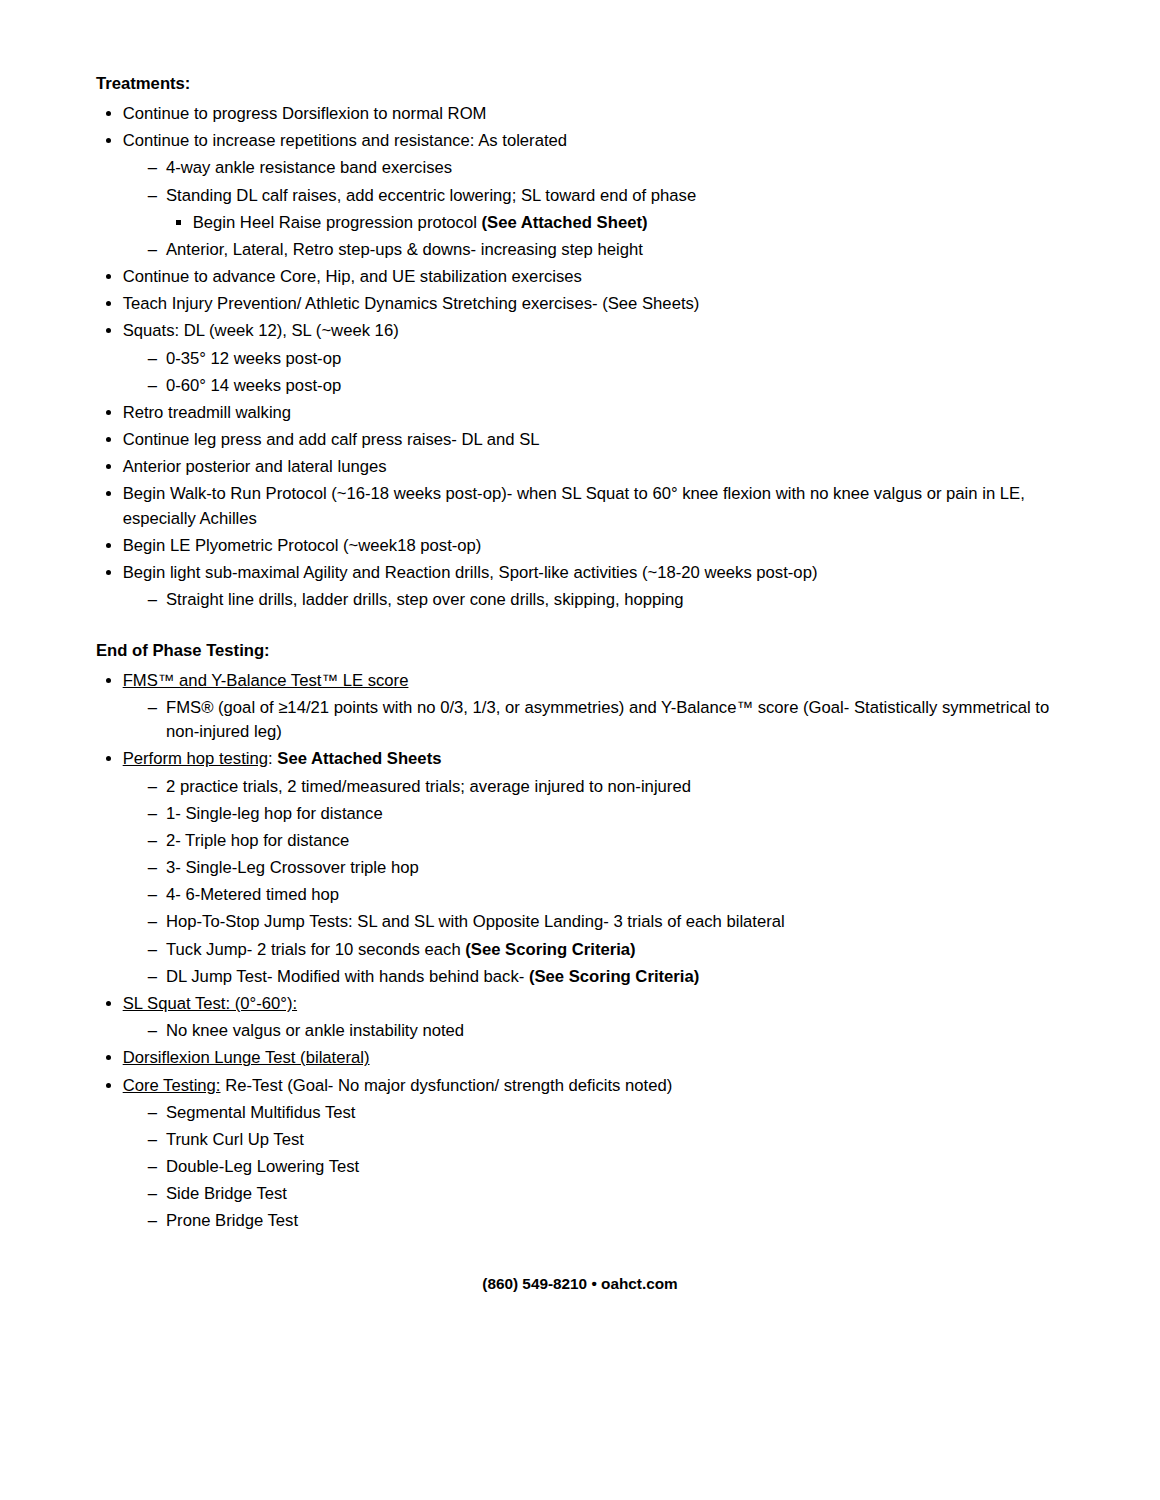Treatments:
Continue to progress Dorsiflexion to normal ROM
Continue to increase repetitions and resistance: As tolerated
4-way ankle resistance band exercises
Standing DL calf raises, add eccentric lowering; SL toward end of phase
Begin Heel Raise progression protocol (See Attached Sheet)
Anterior, Lateral, Retro step-ups & downs- increasing step height
Continue to advance Core, Hip, and UE stabilization exercises
Teach Injury Prevention/ Athletic Dynamics Stretching exercises- (See Sheets)
Squats: DL (week 12), SL (~week 16)
0-35° 12 weeks post-op
0-60° 14 weeks post-op
Retro treadmill walking
Continue leg press and add calf press raises- DL and SL
Anterior posterior and lateral lunges
Begin Walk-to Run Protocol (~16-18 weeks post-op)- when SL Squat to 60° knee flexion with no knee valgus or pain in LE, especially Achilles
Begin LE Plyometric Protocol (~week18 post-op)
Begin light sub-maximal Agility and Reaction drills, Sport-like activities (~18-20 weeks post-op)
Straight line drills, ladder drills, step over cone drills, skipping, hopping
End of Phase Testing:
FMS™ and Y-Balance Test™ LE score
FMS® (goal of ≥14/21 points with no 0/3, 1/3, or asymmetries) and Y-Balance™ score (Goal- Statistically symmetrical to non-injured leg)
Perform hop testing: See Attached Sheets
2 practice trials, 2 timed/measured trials; average injured to non-injured
1- Single-leg hop for distance
2- Triple hop for distance
3- Single-Leg Crossover triple hop
4- 6-Metered timed hop
Hop-To-Stop Jump Tests: SL and SL with Opposite Landing- 3 trials of each bilateral
Tuck Jump- 2 trials for 10 seconds each (See Scoring Criteria)
DL Jump Test- Modified with hands behind back- (See Scoring Criteria)
SL Squat Test: (0°-60°):
No knee valgus or ankle instability noted
Dorsiflexion Lunge Test (bilateral)
Core Testing: Re-Test (Goal- No major dysfunction/ strength deficits noted)
Segmental Multifidus Test
Trunk Curl Up Test
Double-Leg Lowering Test
Side Bridge Test
Prone Bridge Test
(860) 549-8210 • oahct.com